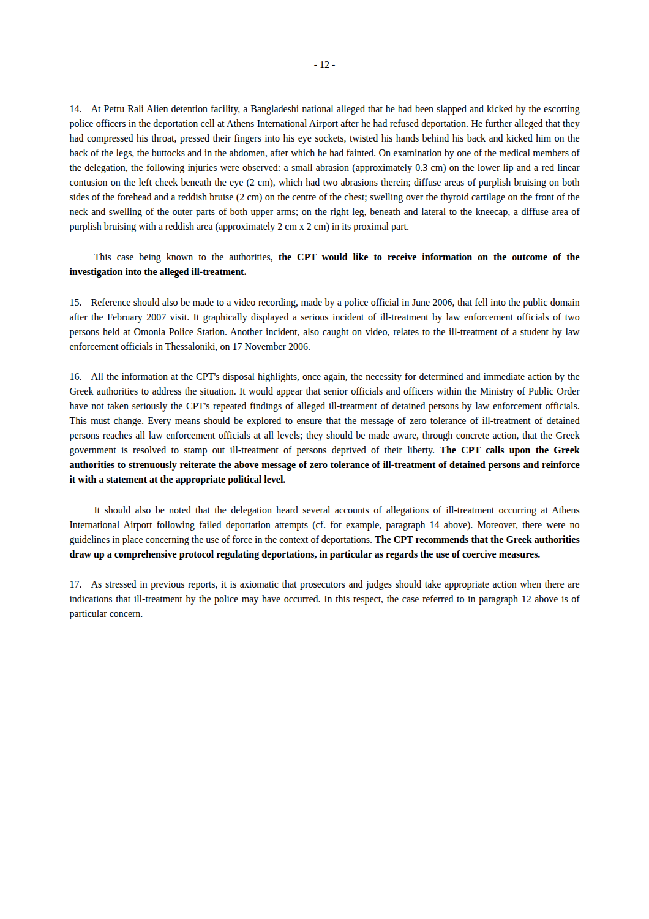- 12 -
14. At Petru Rali Alien detention facility, a Bangladeshi national alleged that he had been slapped and kicked by the escorting police officers in the deportation cell at Athens International Airport after he had refused deportation. He further alleged that they had compressed his throat, pressed their fingers into his eye sockets, twisted his hands behind his back and kicked him on the back of the legs, the buttocks and in the abdomen, after which he had fainted. On examination by one of the medical members of the delegation, the following injuries were observed: a small abrasion (approximately 0.3 cm) on the lower lip and a red linear contusion on the left cheek beneath the eye (2 cm), which had two abrasions therein; diffuse areas of purplish bruising on both sides of the forehead and a reddish bruise (2 cm) on the centre of the chest; swelling over the thyroid cartilage on the front of the neck and swelling of the outer parts of both upper arms; on the right leg, beneath and lateral to the kneecap, a diffuse area of purplish bruising with a reddish area (approximately 2 cm x 2 cm) in its proximal part.
This case being known to the authorities, the CPT would like to receive information on the outcome of the investigation into the alleged ill-treatment.
15. Reference should also be made to a video recording, made by a police official in June 2006, that fell into the public domain after the February 2007 visit. It graphically displayed a serious incident of ill-treatment by law enforcement officials of two persons held at Omonia Police Station. Another incident, also caught on video, relates to the ill-treatment of a student by law enforcement officials in Thessaloniki, on 17 November 2006.
16. All the information at the CPT's disposal highlights, once again, the necessity for determined and immediate action by the Greek authorities to address the situation. It would appear that senior officials and officers within the Ministry of Public Order have not taken seriously the CPT's repeated findings of alleged ill-treatment of detained persons by law enforcement officials. This must change. Every means should be explored to ensure that the message of zero tolerance of ill-treatment of detained persons reaches all law enforcement officials at all levels; they should be made aware, through concrete action, that the Greek government is resolved to stamp out ill-treatment of persons deprived of their liberty. The CPT calls upon the Greek authorities to strenuously reiterate the above message of zero tolerance of ill-treatment of detained persons and reinforce it with a statement at the appropriate political level.
It should also be noted that the delegation heard several accounts of allegations of ill-treatment occurring at Athens International Airport following failed deportation attempts (cf. for example, paragraph 14 above). Moreover, there were no guidelines in place concerning the use of force in the context of deportations. The CPT recommends that the Greek authorities draw up a comprehensive protocol regulating deportations, in particular as regards the use of coercive measures.
17. As stressed in previous reports, it is axiomatic that prosecutors and judges should take appropriate action when there are indications that ill-treatment by the police may have occurred. In this respect, the case referred to in paragraph 12 above is of particular concern.